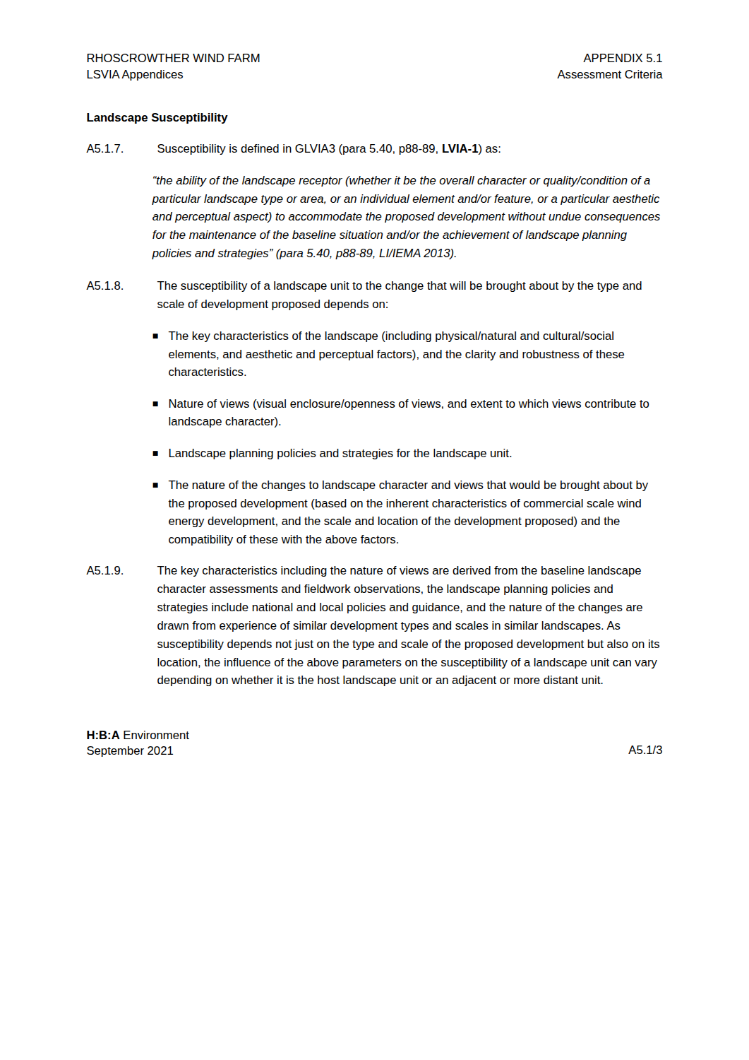RHOSCROWTHER WIND FARM
LSVIA Appendices
APPENDIX 5.1
Assessment Criteria
Landscape Susceptibility
A5.1.7.
Susceptibility is defined in GLVIA3 (para 5.40, p88-89, LVIA-1) as:
“the ability of the landscape receptor (whether it be the overall character or quality/condition of a particular landscape type or area, or an individual element and/or feature, or a particular aesthetic and perceptual aspect) to accommodate the proposed development without undue consequences for the maintenance of the baseline situation and/or the achievement of landscape planning policies and strategies” (para 5.40, p88-89, LI/IEMA 2013).
A5.1.8.
The susceptibility of a landscape unit to the change that will be brought about by the type and scale of development proposed depends on:
■ The key characteristics of the landscape (including physical/natural and cultural/social elements, and aesthetic and perceptual factors), and the clarity and robustness of these characteristics.
■ Nature of views (visual enclosure/openness of views, and extent to which views contribute to landscape character).
■ Landscape planning policies and strategies for the landscape unit.
■ The nature of the changes to landscape character and views that would be brought about by the proposed development (based on the inherent characteristics of commercial scale wind energy development, and the scale and location of the development proposed) and the compatibility of these with the above factors.
A5.1.9.
The key characteristics including the nature of views are derived from the baseline landscape character assessments and fieldwork observations, the landscape planning policies and strategies include national and local policies and guidance, and the nature of the changes are drawn from experience of similar development types and scales in similar landscapes. As susceptibility depends not just on the type and scale of the proposed development but also on its location, the influence of the above parameters on the susceptibility of a landscape unit can vary depending on whether it is the host landscape unit or an adjacent or more distant unit.
H:B:A Environment
September 2021
A5.1/3